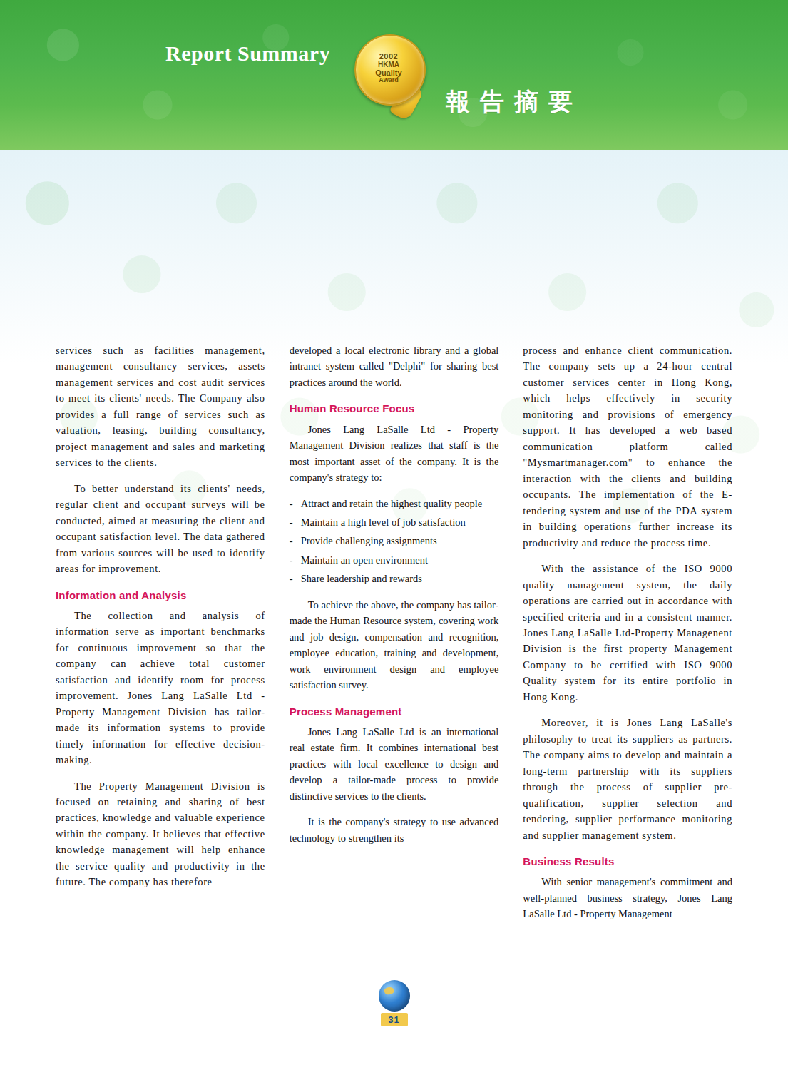Report Summary
2002
HKMA
Quality
Award
報告摘要
services such as facilities management, management consultancy services, assets management services and cost audit services to meet its clients' needs. The Company also provides a full range of services such as valuation, leasing, building consultancy, project management and sales and marketing services to the clients.
To better understand its clients' needs, regular client and occupant surveys will be conducted, aimed at measuring the client and occupant satisfaction level. The data gathered from various sources will be used to identify areas for improvement.
Information and Analysis
The collection and analysis of information serve as important benchmarks for continuous improvement so that the company can achieve total customer satisfaction and identify room for process improvement. Jones Lang LaSalle Ltd - Property Management Division has tailor-made its information systems to provide timely information for effective decision-making.
The Property Management Division is focused on retaining and sharing of best practices, knowledge and valuable experience within the company. It believes that effective knowledge management will help enhance the service quality and productivity in the future. The company has therefore
developed a local electronic library and a global intranet system called "Delphi" for sharing best practices around the world.
Human Resource Focus
Jones Lang LaSalle Ltd - Property Management Division realizes that staff is the most important asset of the company. It is the company's strategy to:
Attract and retain the highest quality people
Maintain a high level of job satisfaction
Provide challenging assignments
Maintain an open environment
Share leadership and rewards
To achieve the above, the company has tailor-made the Human Resource system, covering work and job design, compensation and recognition, employee education, training and development, work environment design and employee satisfaction survey.
Process Management
Jones Lang LaSalle Ltd is an international real estate firm. It combines international best practices with local excellence to design and develop a tailor-made process to provide distinctive services to the clients.
It is the company's strategy to use advanced technology to strengthen its
process and enhance client communication. The company sets up a 24-hour central customer services center in Hong Kong, which helps effectively in security monitoring and provisions of emergency support. It has developed a web based communication platform called "Mysmartmanager.com" to enhance the interaction with the clients and building occupants. The implementation of the E-tendering system and use of the PDA system in building operations further increase its productivity and reduce the process time.
With the assistance of the ISO 9000 quality management system, the daily operations are carried out in accordance with specified criteria and in a consistent manner. Jones Lang LaSalle Ltd-Property Managenent Division is the first property Management Company to be certified with ISO 9000 Quality system for its entire portfolio in Hong Kong.
Moreover, it is Jones Lang LaSalle's philosophy to treat its suppliers as partners. The company aims to develop and maintain a long-term partnership with its suppliers through the process of supplier pre-qualification, supplier selection and tendering, supplier performance monitoring and supplier management system.
Business Results
With senior management's commitment and well-planned business strategy, Jones Lang LaSalle Ltd - Property Management
31